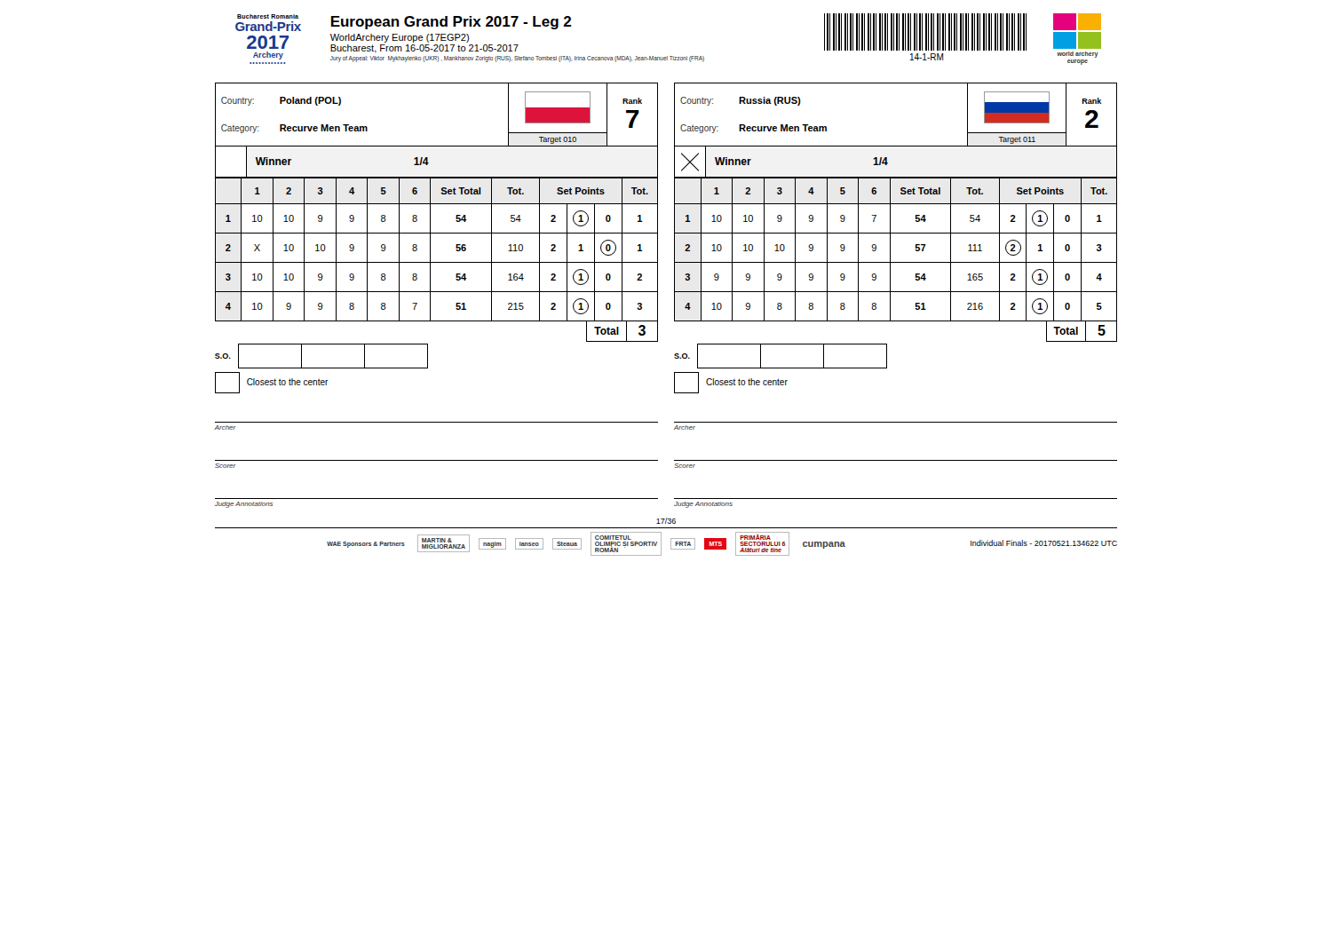Bucharest Romania
Grand-Prix
2017
Archery
••••••••••••
European Grand Prix 2017 - Leg 2
WorldArchery Europe (17EGP2)
Bucharest, From 16-05-2017 to 21-05-2017
Jury of Appeal: Viktor Mykhaylenko (UKR) , Mankhanov Zorigto (RUS), Stefano Tombesi (ITA), Irina Cecanova (MDA), Jean-Manuel Tizzoni (FRA)
14-1-RM
world archery
europe
Country: Poland (POL)
Category: Recurve Men Team
Target 010
Rank
7
Winner
1/4
| | 1 | 2 | 3 | 4 | 5 | 6 | Set Total | Tot. | Set Points | Tot. |
| --- | --- | --- | --- | --- | --- | --- | --- | --- | --- | --- |
| 1 | 10 | 10 | 9 | 9 | 8 | 8 | 54 | 54 | 2 | 1 | 0 | 1 |
| 2 | X | 10 | 10 | 9 | 9 | 8 | 56 | 110 | 2 | 1 | 0 | 1 |
| 3 | 10 | 10 | 9 | 9 | 8 | 8 | 54 | 164 | 2 | 1 | 0 | 2 |
| 4 | 10 | 9 | 9 | 8 | 8 | 7 | 51 | 215 | 2 | 1 | 0 | 3 |
Total
3
S.O.
Closest to the center
Archer
Scorer
Judge Annotations
Country: Russia (RUS)
Category: Recurve Men Team
Target 011
Rank
2
Winner
1/4
| | 1 | 2 | 3 | 4 | 5 | 6 | Set Total | Tot. | Set Points | Tot. |
| --- | --- | --- | --- | --- | --- | --- | --- | --- | --- | --- |
| 1 | 10 | 10 | 9 | 9 | 9 | 7 | 54 | 54 | 2 | 1 | 0 | 1 |
| 2 | 10 | 10 | 10 | 9 | 9 | 9 | 57 | 111 | 2 | 1 | 0 | 3 |
| 3 | 9 | 9 | 9 | 9 | 9 | 9 | 54 | 165 | 2 | 1 | 0 | 4 |
| 4 | 10 | 9 | 8 | 8 | 8 | 8 | 51 | 216 | 2 | 1 | 0 | 5 |
Total
5
S.O.
Closest to the center
Archer
Scorer
Judge Annotations
17/36
WAE Sponsors & Partners MARTIN &
MIGLIORANZA nagim ianseo Steaua COMITETUL
OLIMPIC ȘI SPORTIV
ROMÂN FRTA MTS PRIMĂRIA
SECTORULUI 6
Alături de tine cumpana
Individual Finals - 20170521.134622 UTC